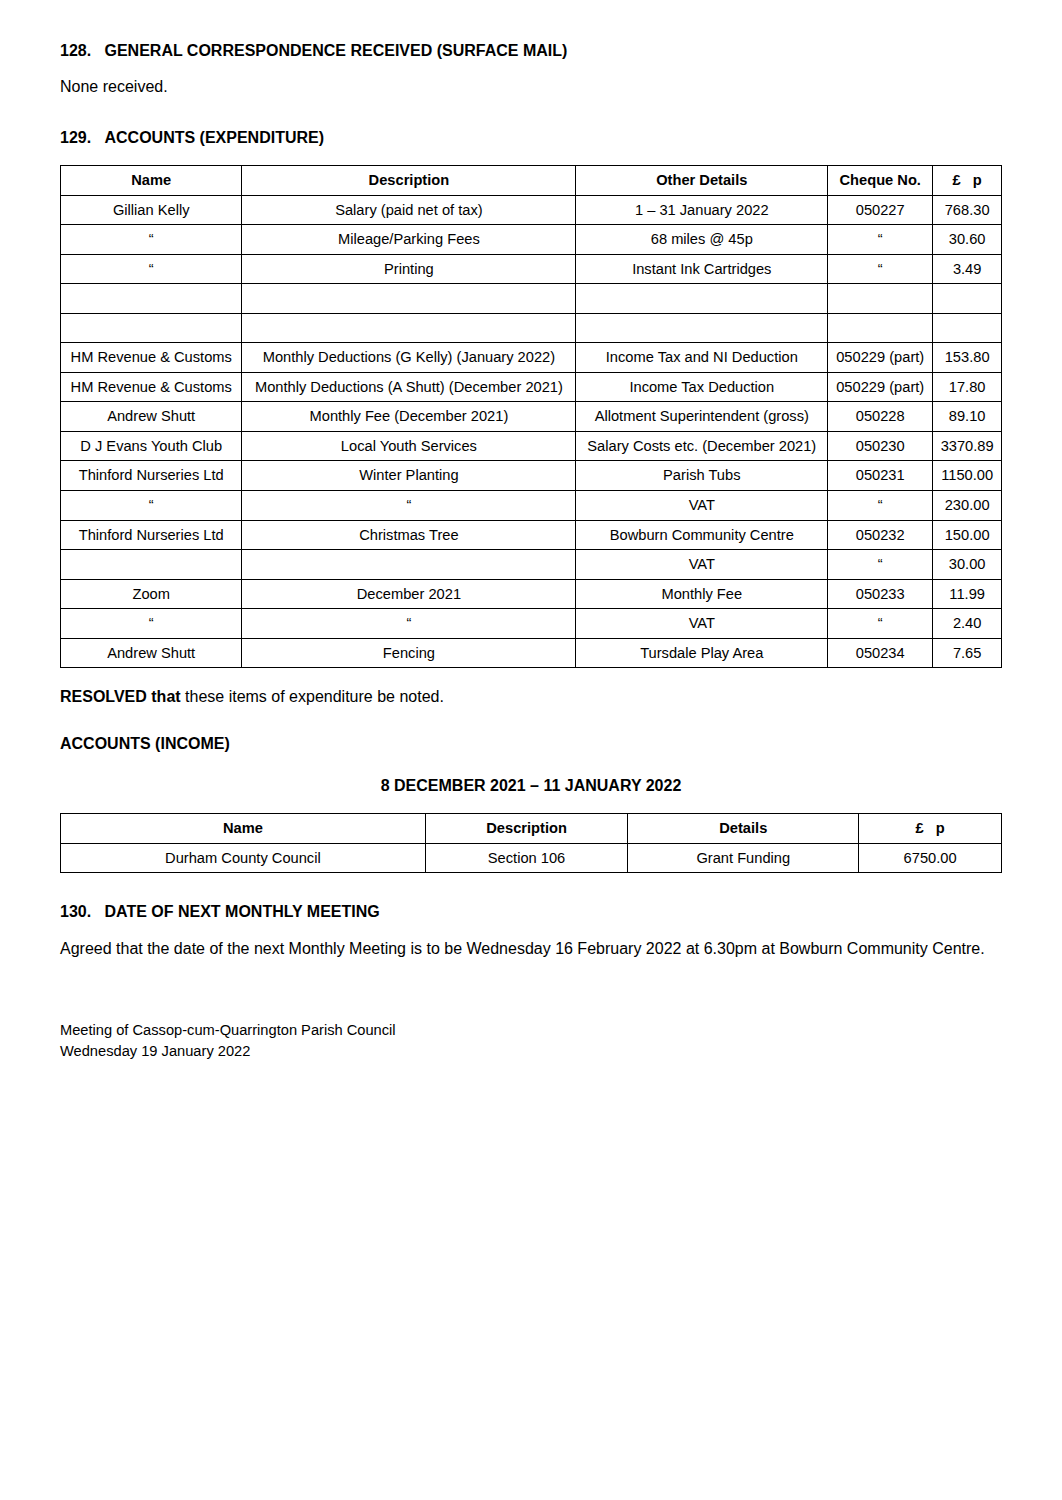128. GENERAL CORRESPONDENCE RECEIVED (SURFACE MAIL)
None received.
129. ACCOUNTS (EXPENDITURE)
| Name | Description | Other Details | Cheque No. | £ p |
| --- | --- | --- | --- | --- |
| Gillian Kelly | Salary (paid net of tax) | 1 – 31 January 2022 | 050227 | 768.30 |
| “ | Mileage/Parking Fees | 68 miles @ 45p | “ | 30.60 |
| “ | Printing | Instant Ink Cartridges | “ | 3.49 |
| HM Revenue & Customs | Monthly Deductions (G Kelly) (January 2022) | Income Tax and NI Deduction | 050229 (part) | 153.80 |
| HM Revenue & Customs | Monthly Deductions (A Shutt) (December 2021) | Income Tax Deduction | 050229 (part) | 17.80 |
| Andrew Shutt | Monthly Fee (December 2021) | Allotment Superintendent (gross) | 050228 | 89.10 |
| D J Evans Youth Club | Local Youth Services | Salary Costs etc. (December 2021) | 050230 | 3370.89 |
| Thinford Nurseries Ltd | Winter Planting | Parish Tubs | 050231 | 1150.00 |
| “ | “ | VAT | “ | 230.00 |
| Thinford Nurseries Ltd | Christmas Tree | Bowburn Community Centre | 050232 | 150.00 |
| | | VAT | “ | 30.00 |
| Zoom | December 2021 | Monthly Fee | 050233 | 11.99 |
| “ | “ | VAT | “ | 2.40 |
| Andrew Shutt | Fencing | Tursdale Play Area | 050234 | 7.65 |
RESOLVED that these items of expenditure be noted.
ACCOUNTS (INCOME)
8 DECEMBER 2021 – 11 JANUARY 2022
| Name | Description | Details | £ p |
| --- | --- | --- | --- |
| Durham County Council | Section 106 | Grant Funding | 6750.00 |
130. DATE OF NEXT MONTHLY MEETING
Agreed that the date of the next Monthly Meeting is to be Wednesday 16 February 2022 at 6.30pm at Bowburn Community Centre.
Meeting of Cassop-cum-Quarrington Parish Council
Wednesday 19 January 2022